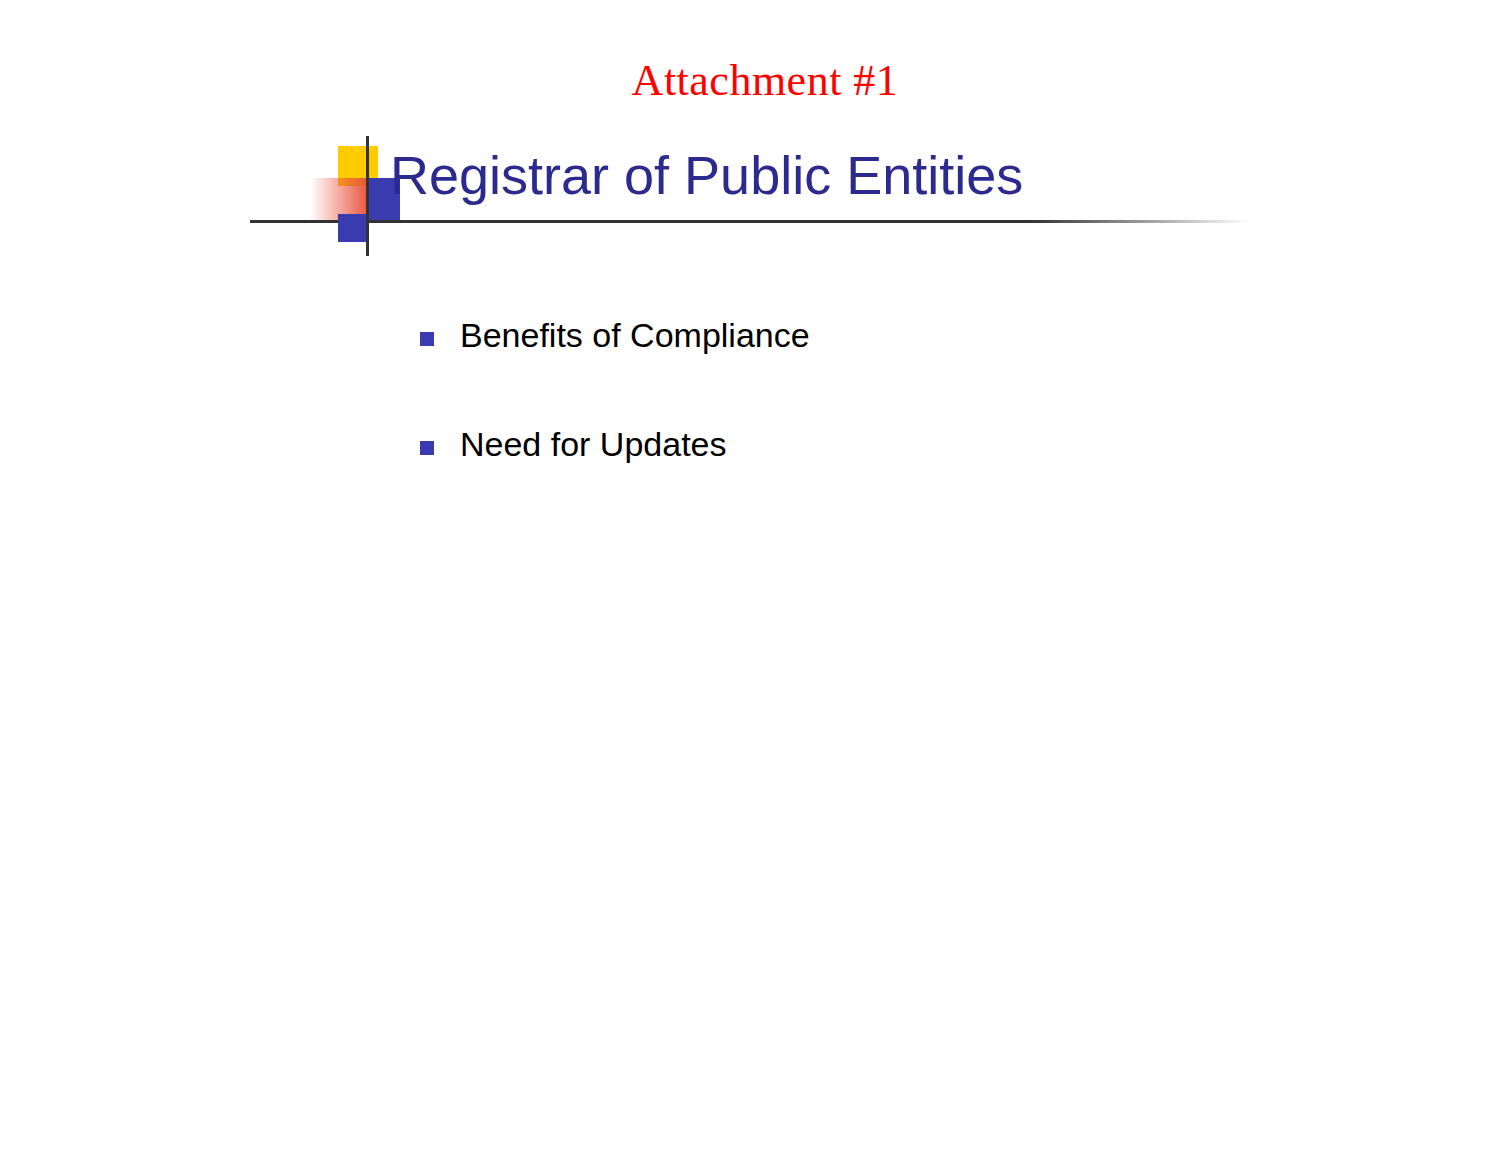Attachment #1
Registrar of Public Entities
Benefits of Compliance
Need for Updates